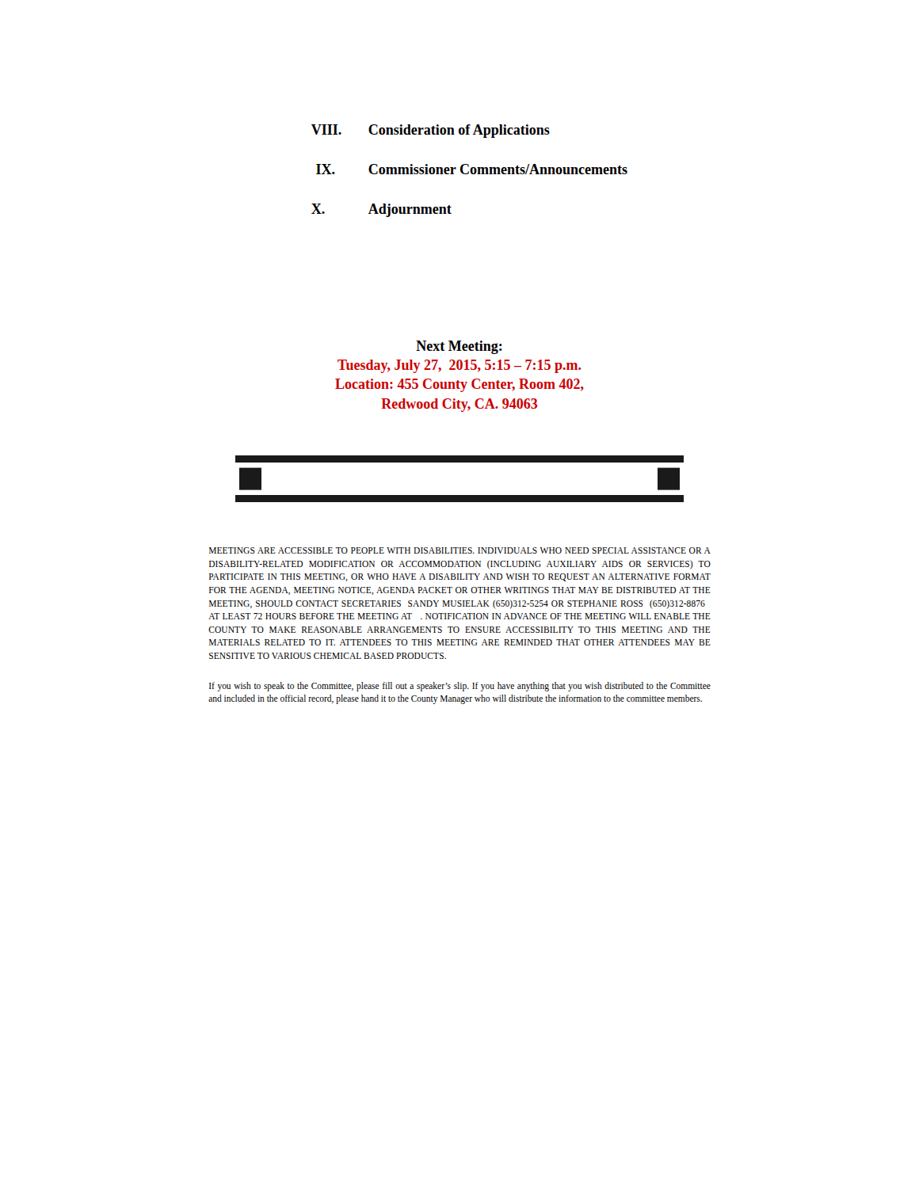VIII. Consideration of Applications
IX. Commissioner Comments/Announcements
X. Adjournment
Next Meeting:
Tuesday, July 27, 2015, 5:15 – 7:15 p.m.
Location: 455 County Center, Room 402,
Redwood City, CA. 94063
Meetings are accessible to people with disabilities. Individuals who need special assistance or a disability-related modification or accommodation (including auxiliary aids or services) to participate in this meeting, or who have a disability and wish to request an alternative format for the agenda, meeting notice, agenda packet or other writings that may be distributed at the meeting, should contact secretaries Sandy Musielak (650)312-5254 or Stephanie Ross (650)312-8876 at least 72 hours before the meeting at . Notification in advance of the meeting will enable the County to make reasonable arrangements to ensure accessibility to this meeting and the materials related to it. Attendees to this meeting are reminded that other attendees may be sensitive to various chemical based products.
If you wish to speak to the Committee, please fill out a speaker’s slip. If you have anything that you wish distributed to the Committee and included in the official record, please hand it to the County Manager who will distribute the information to the committee members.